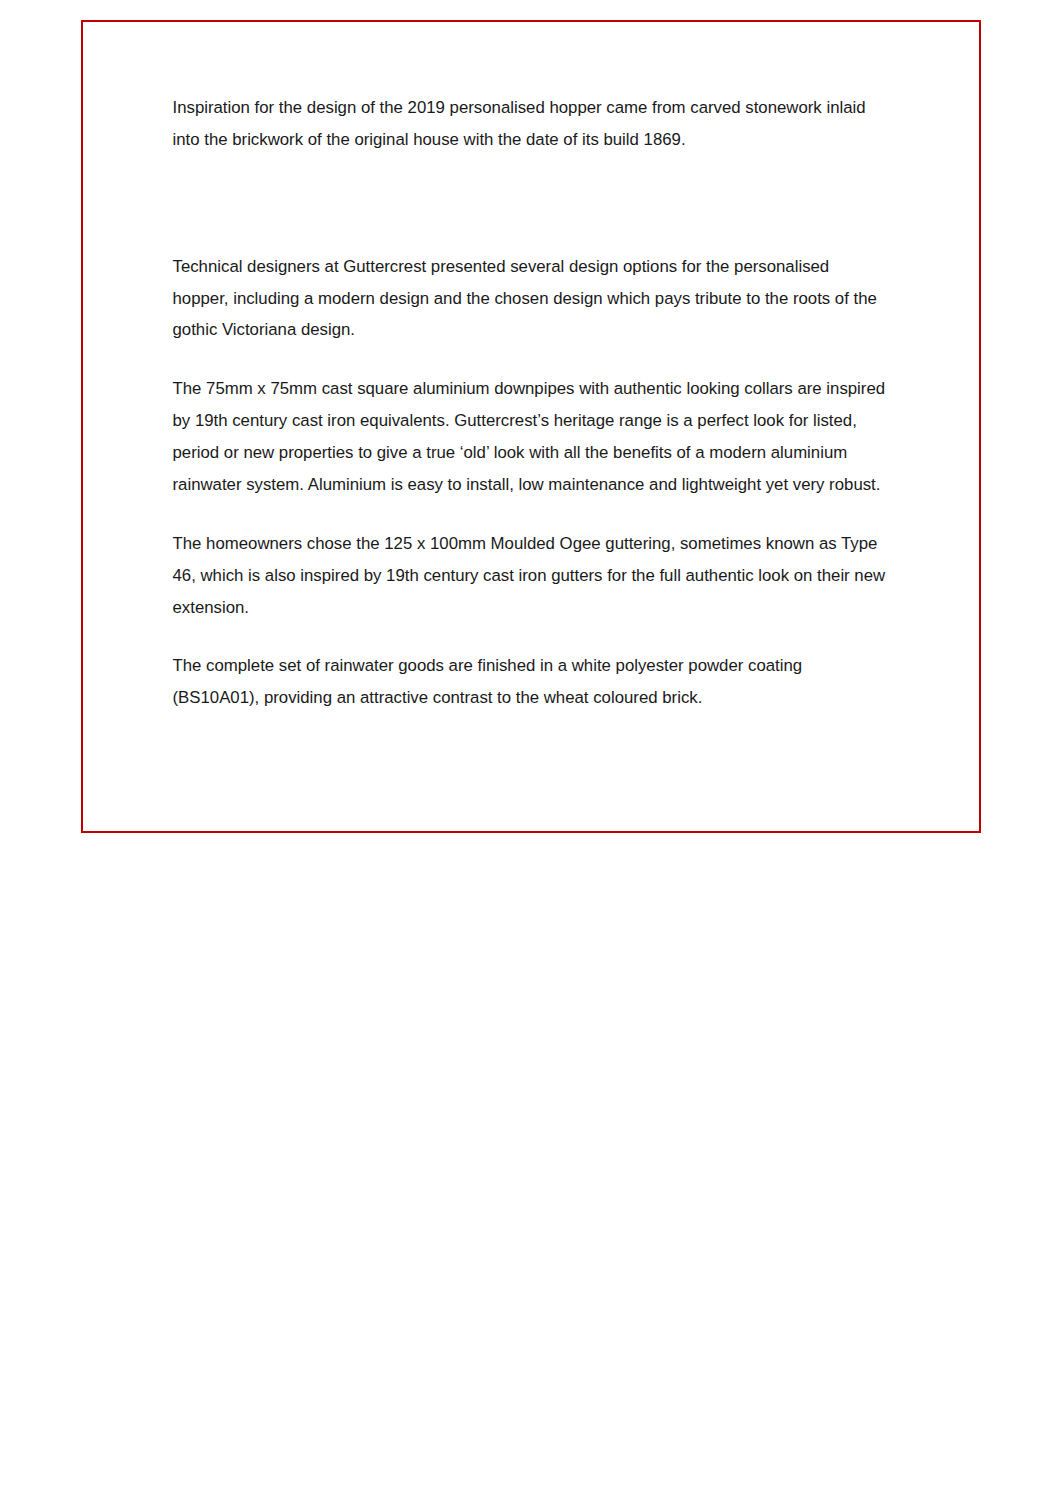Inspiration for the design of the 2019 personalised hopper came from carved stonework inlaid into the brickwork of the original house with the date of its build 1869.
Technical designers at Guttercrest presented several design options for the personalised hopper, including a modern design and the chosen design which pays tribute to the roots of the gothic Victoriana design.
The 75mm x 75mm cast square aluminium downpipes with authentic looking collars are inspired by 19th century cast iron equivalents. Guttercrest’s heritage range is a perfect look for listed, period or new properties to give a true ‘old’ look with all the benefits of a modern aluminium rainwater system. Aluminium is easy to install, low maintenance and lightweight yet very robust.
The homeowners chose the 125 x 100mm Moulded Ogee guttering, sometimes known as Type 46, which is also inspired by 19th century cast iron gutters for the full authentic look on their new extension.
The complete set of rainwater goods are finished in a white polyester powder coating (BS10A01), providing an attractive contrast to the wheat coloured brick.